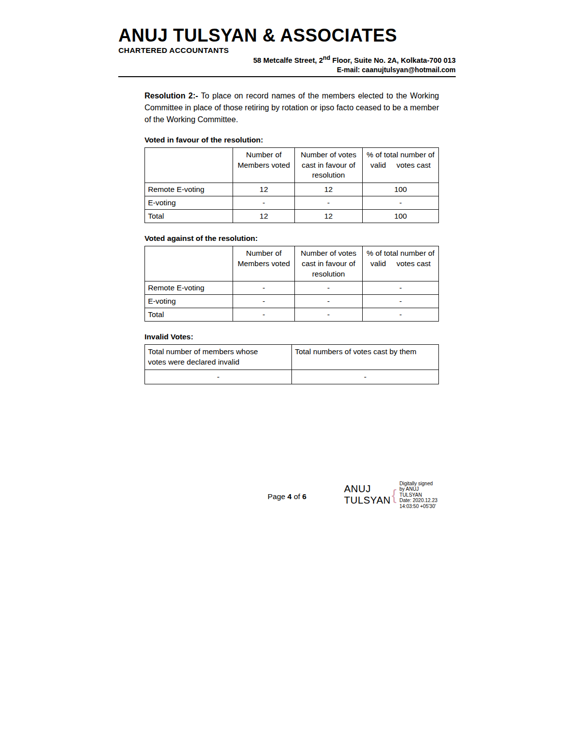ANUJ TULSYAN & ASSOCIATES
CHARTERED ACCOUNTANTS
58 Metcalfe Street, 2nd Floor, Suite No. 2A, Kolkata-700 013
E-mail: caanujtulsyan@hotmail.com
Resolution 2:- To place on record names of the members elected to the Working Committee in place of those retiring by rotation or ipso facto ceased to be a member of the Working Committee.
Voted in favour of the resolution:
| | Number of Members voted | Number of votes cast in favour of resolution | % of total number of valid votes cast |
| --- | --- | --- | --- |
| Remote E-voting | 12 | 12 | 100 |
| E-voting | - | - | - |
| Total | 12 | 12 | 100 |
Voted against of the resolution:
| | Number of Members voted | Number of votes cast in favour of resolution | % of total number of valid votes cast |
| --- | --- | --- | --- |
| Remote E-voting | - | - | - |
| E-voting | - | - | - |
| Total | - | - | - |
Invalid Votes:
| Total number of members whose votes were declared invalid | Total numbers of votes cast by them |
| - | - |
Page 4 of 6
ANUJ
TULSYAN{Digitally signed
by ANUJ
TULSYAN
Date: 2020.12.23
14:03:50 +05'30'